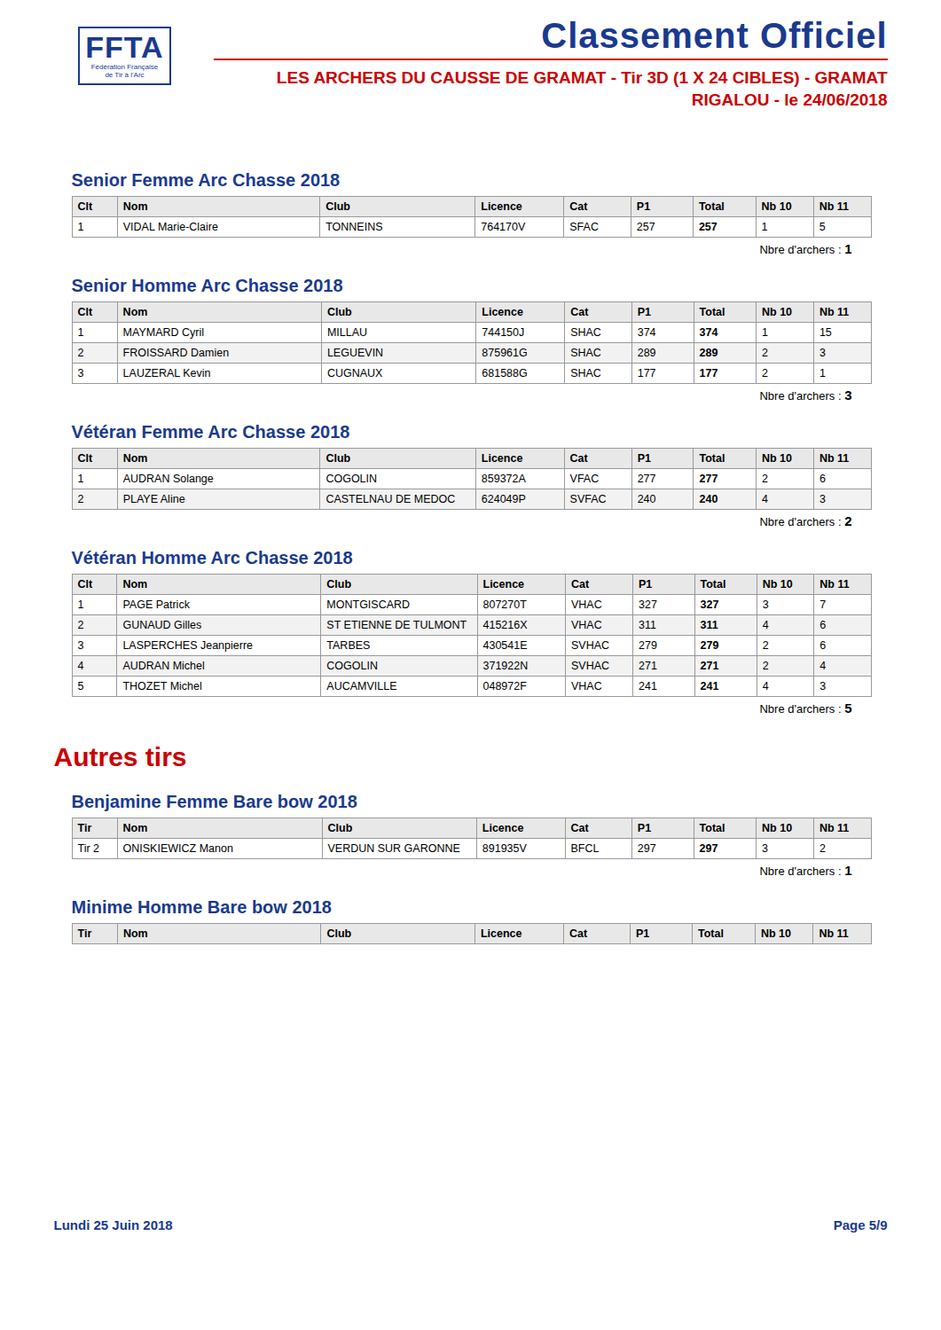FFTA
Fédération Française
de Tir à l'Arc
Classement Officiel
LES ARCHERS DU CAUSSE DE GRAMAT - Tir 3D (1 X 24 CIBLES) - GRAMAT RIGALOU - le 24/06/2018
Senior Femme Arc Chasse 2018
| Clt | Nom | Club | Licence | Cat | P1 | Total | Nb 10 | Nb 11 |
| --- | --- | --- | --- | --- | --- | --- | --- | --- |
| 1 | VIDAL Marie-Claire | TONNEINS | 764170V | SFAC | 257 | 257 | 1 | 5 |
Nbre d'archers : 1
Senior Homme Arc Chasse 2018
| Clt | Nom | Club | Licence | Cat | P1 | Total | Nb 10 | Nb 11 |
| --- | --- | --- | --- | --- | --- | --- | --- | --- |
| 1 | MAYMARD Cyril | MILLAU | 744150J | SHAC | 374 | 374 | 1 | 15 |
| 2 | FROISSARD Damien | LEGUEVIN | 875961G | SHAC | 289 | 289 | 2 | 3 |
| 3 | LAUZERAL Kevin | CUGNAUX | 681588G | SHAC | 177 | 177 | 2 | 1 |
Nbre d'archers : 3
Vétéran Femme Arc Chasse 2018
| Clt | Nom | Club | Licence | Cat | P1 | Total | Nb 10 | Nb 11 |
| --- | --- | --- | --- | --- | --- | --- | --- | --- |
| 1 | AUDRAN Solange | COGOLIN | 859372A | VFAC | 277 | 277 | 2 | 6 |
| 2 | PLAYE Aline | CASTELNAU DE MEDOC | 624049P | SVFAC | 240 | 240 | 4 | 3 |
Nbre d'archers : 2
Vétéran Homme Arc Chasse 2018
| Clt | Nom | Club | Licence | Cat | P1 | Total | Nb 10 | Nb 11 |
| --- | --- | --- | --- | --- | --- | --- | --- | --- |
| 1 | PAGE Patrick | MONTGISCARD | 807270T | VHAC | 327 | 327 | 3 | 7 |
| 2 | GUNAUD Gilles | ST ETIENNE DE TULMONT | 415216X | VHAC | 311 | 311 | 4 | 6 |
| 3 | LASPERCHES Jeanpierre | TARBES | 430541E | SVHAC | 279 | 279 | 2 | 6 |
| 4 | AUDRAN Michel | COGOLIN | 371922N | SVHAC | 271 | 271 | 2 | 4 |
| 5 | THOZET Michel | AUCAMVILLE | 048972F | VHAC | 241 | 241 | 4 | 3 |
Nbre d'archers : 5
Autres tirs
Benjamine Femme Bare bow 2018
| Tir | Nom | Club | Licence | Cat | P1 | Total | Nb 10 | Nb 11 |
| --- | --- | --- | --- | --- | --- | --- | --- | --- |
| Tir 2 | ONISKIEWICZ Manon | VERDUN SUR GARONNE | 891935V | BFCL | 297 | 297 | 3 | 2 |
Nbre d'archers : 1
Minime Homme Bare bow 2018
| Tir | Nom | Club | Licence | Cat | P1 | Total | Nb 10 | Nb 11 |
| --- | --- | --- | --- | --- | --- | --- | --- | --- |
Lundi 25 Juin 2018
Page 5/9